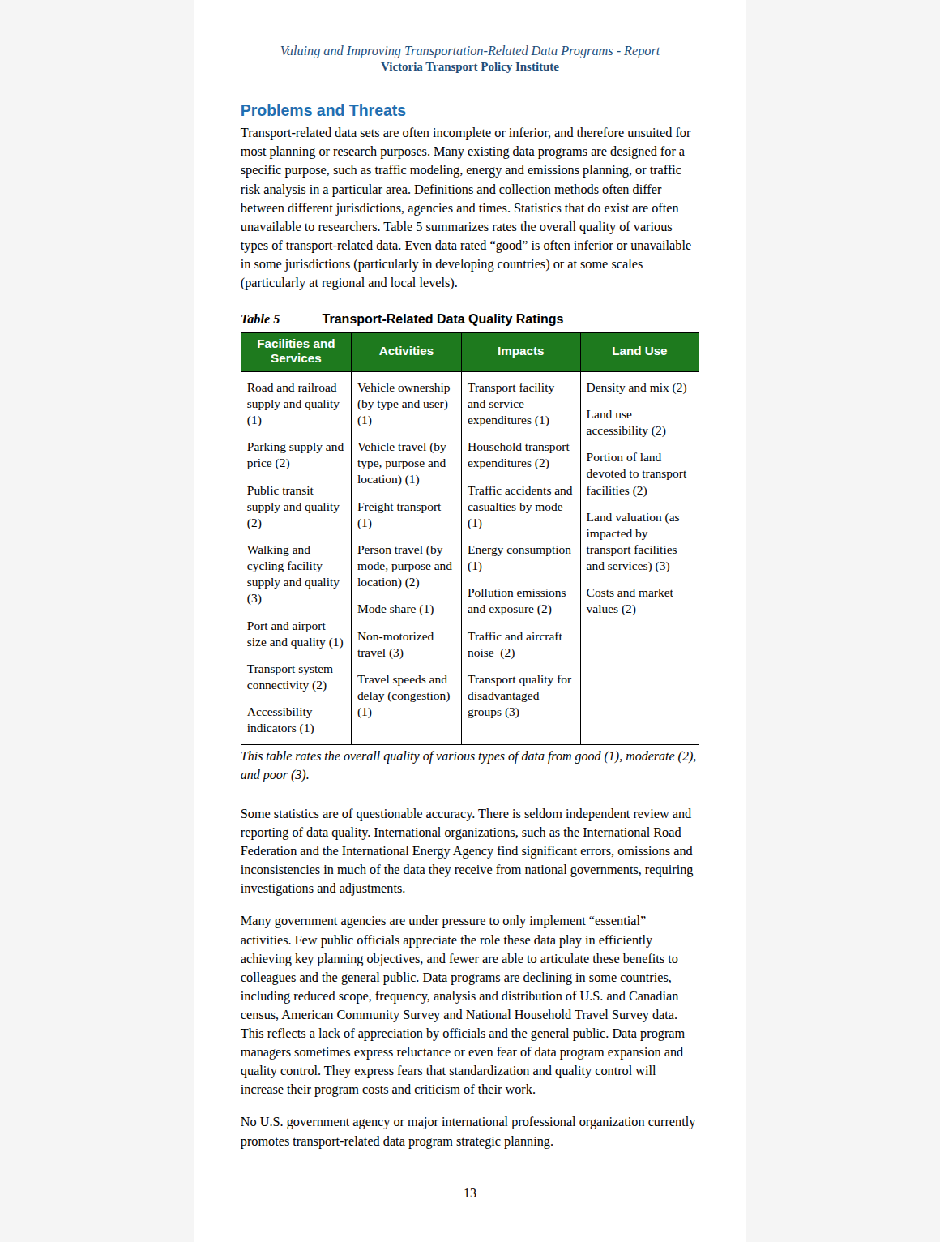Valuing and Improving Transportation-Related Data Programs - Report
Victoria Transport Policy Institute
Problems and Threats
Transport-related data sets are often incomplete or inferior, and therefore unsuited for most planning or research purposes. Many existing data programs are designed for a specific purpose, such as traffic modeling, energy and emissions planning, or traffic risk analysis in a particular area. Definitions and collection methods often differ between different jurisdictions, agencies and times. Statistics that do exist are often unavailable to researchers. Table 5 summarizes rates the overall quality of various types of transport-related data. Even data rated “good” is often inferior or unavailable in some jurisdictions (particularly in developing countries) or at some scales (particularly at regional and local levels).
Table 5 Transport-Related Data Quality Ratings
| Facilities and Services | Activities | Impacts | Land Use |
| --- | --- | --- | --- |
| Road and railroad supply and quality (1) Parking supply and price (2) Public transit supply and quality (2) Walking and cycling facility supply and quality (3) Port and airport size and quality (1) Transport system connectivity (2) Accessibility indicators (1) | Vehicle ownership (by type and user) (1) Vehicle travel (by type, purpose and location) (1) Freight transport (1) Person travel (by mode, purpose and location) (2) Mode share (1) Non-motorized travel (3) Travel speeds and delay (congestion) (1) | Transport facility and service expenditures (1) Household transport expenditures (2) Traffic accidents and casualties by mode (1) Energy consumption (1) Pollution emissions and exposure (2) Traffic and aircraft noise (2) Transport quality for disadvantaged groups (3) | Density and mix (2) Land use accessibility (2) Portion of land devoted to transport facilities (2) Land valuation (as impacted by transport facilities and services) (3) Costs and market values (2) |
This table rates the overall quality of various types of data from good (1), moderate (2), and poor (3).
Some statistics are of questionable accuracy. There is seldom independent review and reporting of data quality. International organizations, such as the International Road Federation and the International Energy Agency find significant errors, omissions and inconsistencies in much of the data they receive from national governments, requiring investigations and adjustments.
Many government agencies are under pressure to only implement “essential” activities. Few public officials appreciate the role these data play in efficiently achieving key planning objectives, and fewer are able to articulate these benefits to colleagues and the general public. Data programs are declining in some countries, including reduced scope, frequency, analysis and distribution of U.S. and Canadian census, American Community Survey and National Household Travel Survey data. This reflects a lack of appreciation by officials and the general public. Data program managers sometimes express reluctance or even fear of data program expansion and quality control. They express fears that standardization and quality control will increase their program costs and criticism of their work.
No U.S. government agency or major international professional organization currently promotes transport-related data program strategic planning.
13